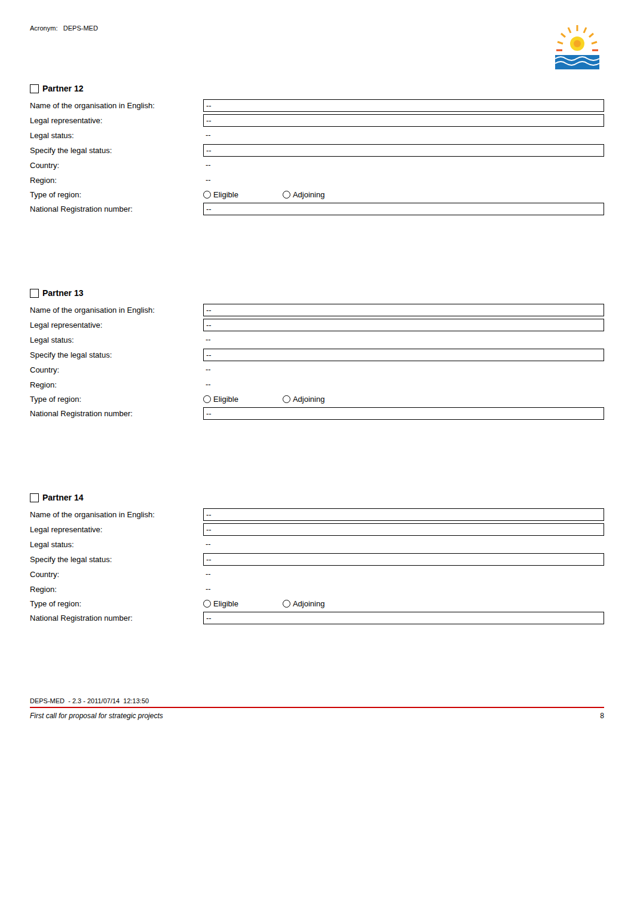Acronym: DEPS-MED
Partner 12
| Name of the organisation in English: | -- |
| Legal representative: | -- |
| Legal status: | -- |
| Specify the legal status: | -- |
| Country: | -- |
| Region: | -- |
| Type of region: | Eligible Adjoining |
| National Registration number: | -- |
Partner 13
| Name of the organisation in English: | -- |
| Legal representative: | -- |
| Legal status: | -- |
| Specify the legal status: | -- |
| Country: | -- |
| Region: | -- |
| Type of region: | Eligible Adjoining |
| National Registration number: | -- |
Partner 14
| Name of the organisation in English: | -- |
| Legal representative: | -- |
| Legal status: | -- |
| Specify the legal status: | -- |
| Country: | -- |
| Region: | -- |
| Type of region: | Eligible Adjoining |
| National Registration number: | -- |
DEPS-MED - 2.3 - 2011/07/14 12:13:50
First call for proposal for strategic projects 8